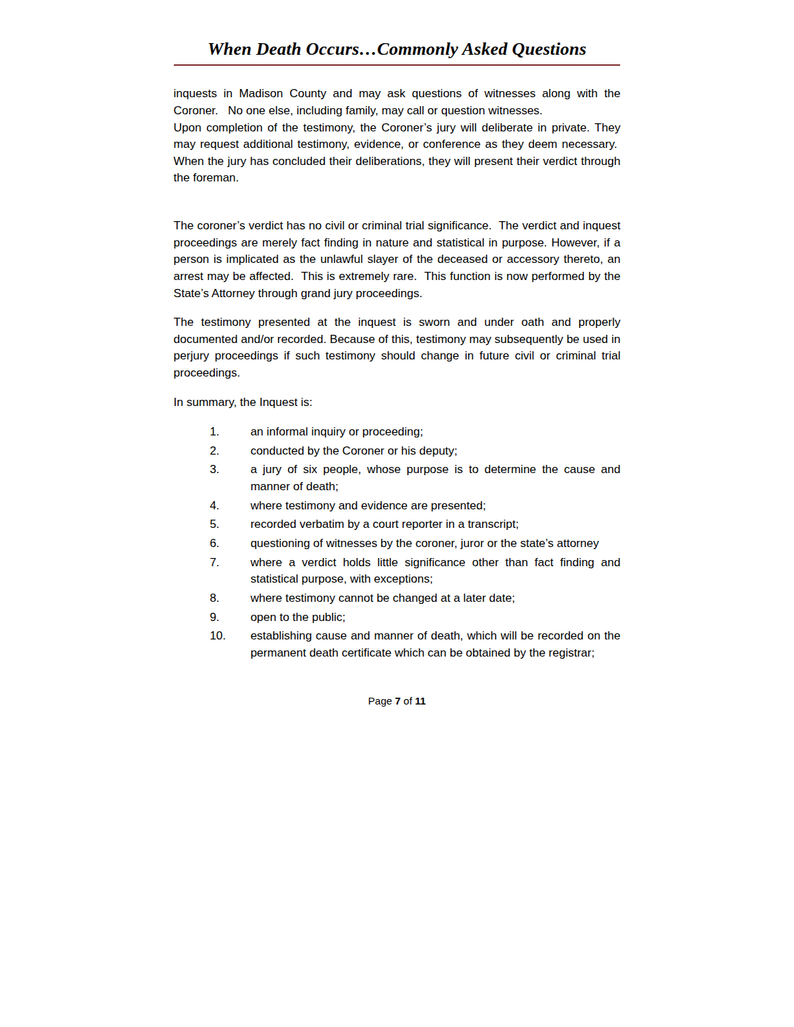When Death Occurs…Commonly Asked Questions
inquests in Madison County and may ask questions of witnesses along with the Coroner. No one else, including family, may call or question witnesses.
Upon completion of the testimony, the Coroner’s jury will deliberate in private. They may request additional testimony, evidence, or conference as they deem necessary. When the jury has concluded their deliberations, they will present their verdict through the foreman.
The coroner’s verdict has no civil or criminal trial significance. The verdict and inquest proceedings are merely fact finding in nature and statistical in purpose. However, if a person is implicated as the unlawful slayer of the deceased or accessory thereto, an arrest may be affected. This is extremely rare. This function is now performed by the State’s Attorney through grand jury proceedings.
The testimony presented at the inquest is sworn and under oath and properly documented and/or recorded. Because of this, testimony may subsequently be used in perjury proceedings if such testimony should change in future civil or criminal trial proceedings.
In summary, the Inquest is:
an informal inquiry or proceeding;
conducted by the Coroner or his deputy;
a jury of six people, whose purpose is to determine the cause and manner of death;
where testimony and evidence are presented;
recorded verbatim by a court reporter in a transcript;
questioning of witnesses by the coroner, juror or the state’s attorney
where a verdict holds little significance other than fact finding and statistical purpose, with exceptions;
where testimony cannot be changed at a later date;
open to the public;
establishing cause and manner of death, which will be recorded on the permanent death certificate which can be obtained by the registrar;
Page 7 of 11